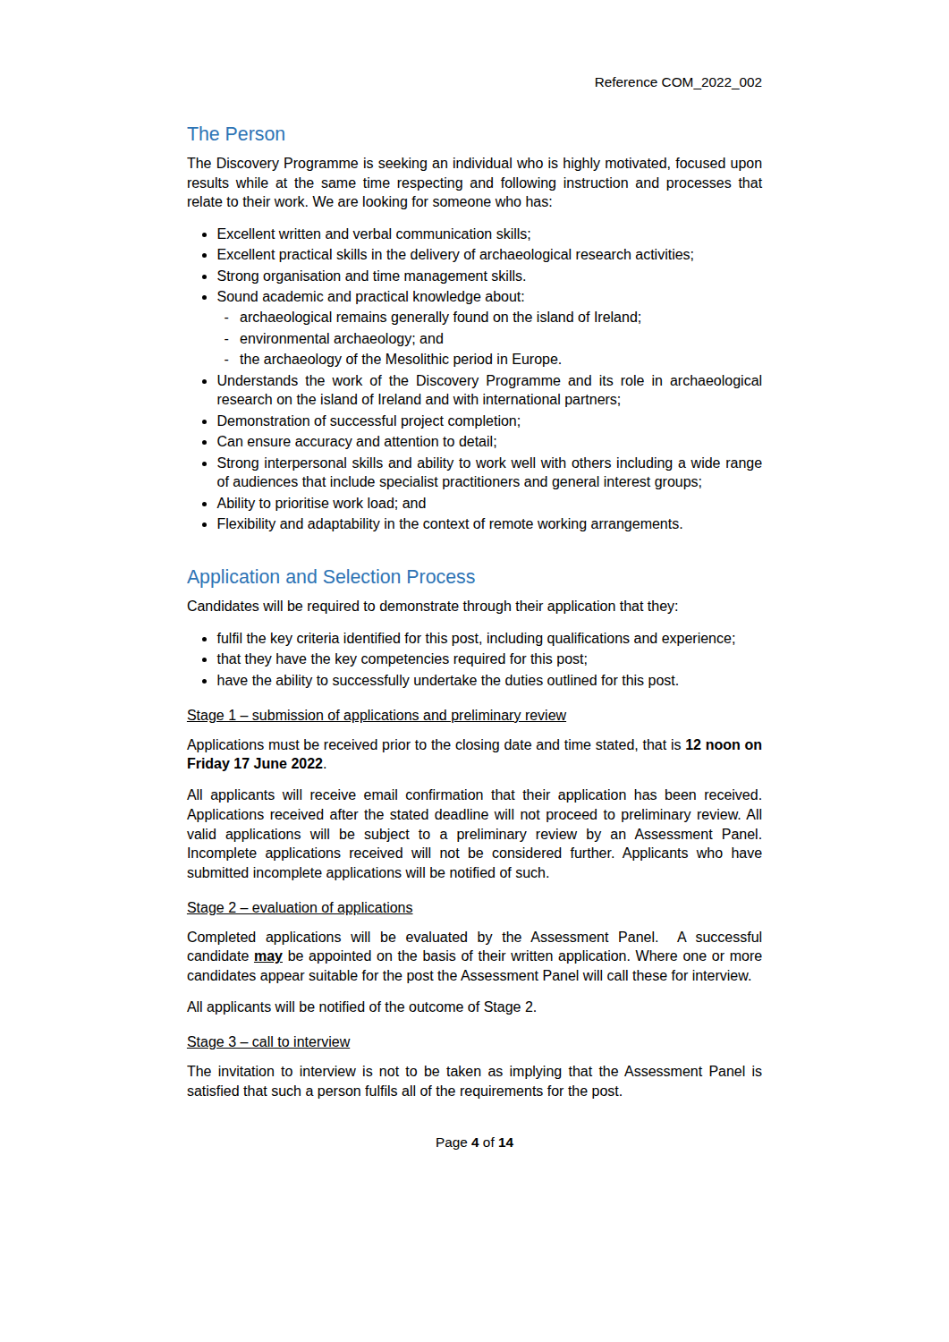Reference COM_2022_002
The Person
The Discovery Programme is seeking an individual who is highly motivated, focused upon results while at the same time respecting and following instruction and processes that relate to their work. We are looking for someone who has:
Excellent written and verbal communication skills;
Excellent practical skills in the delivery of archaeological research activities;
Strong organisation and time management skills.
Sound academic and practical knowledge about:
archaeological remains generally found on the island of Ireland;
environmental archaeology; and
the archaeology of the Mesolithic period in Europe.
Understands the work of the Discovery Programme and its role in archaeological research on the island of Ireland and with international partners;
Demonstration of successful project completion;
Can ensure accuracy and attention to detail;
Strong interpersonal skills and ability to work well with others including a wide range of audiences that include specialist practitioners and general interest groups;
Ability to prioritise work load; and
Flexibility and adaptability in the context of remote working arrangements.
Application and Selection Process
Candidates will be required to demonstrate through their application that they:
fulfil the key criteria identified for this post, including qualifications and experience;
that they have the key competencies required for this post;
have the ability to successfully undertake the duties outlined for this post.
Stage 1 – submission of applications and preliminary review
Applications must be received prior to the closing date and time stated, that is 12 noon on Friday 17 June 2022.
All applicants will receive email confirmation that their application has been received. Applications received after the stated deadline will not proceed to preliminary review. All valid applications will be subject to a preliminary review by an Assessment Panel. Incomplete applications received will not be considered further. Applicants who have submitted incomplete applications will be notified of such.
Stage 2 – evaluation of applications
Completed applications will be evaluated by the Assessment Panel. A successful candidate may be appointed on the basis of their written application. Where one or more candidates appear suitable for the post the Assessment Panel will call these for interview.
All applicants will be notified of the outcome of Stage 2.
Stage 3 – call to interview
The invitation to interview is not to be taken as implying that the Assessment Panel is satisfied that such a person fulfils all of the requirements for the post.
Page 4 of 14